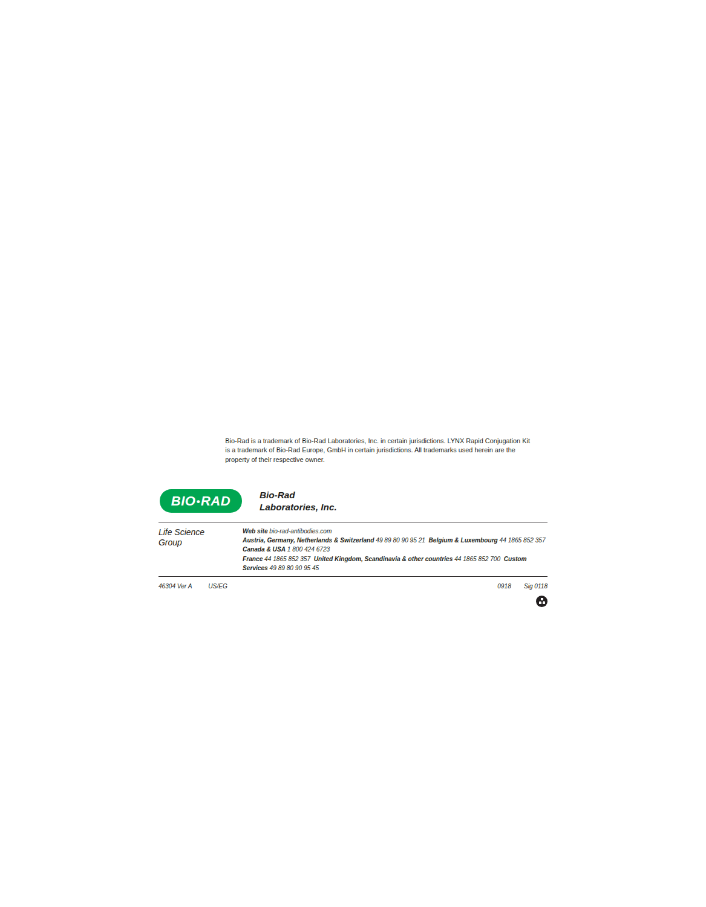Bio-Rad is a trademark of Bio-Rad Laboratories, Inc. in certain jurisdictions. LYNX Rapid Conjugation Kit is a trademark of Bio-Rad Europe, GmbH in certain jurisdictions. All trademarks used herein are the property of their respective owner.
BIO•RAD
Bio-Rad
Laboratories, Inc.
Life Science
Group
Web site bio-rad-antibodies.com
Austria, Germany, Netherlands & Switzerland 49 89 80 90 95 21 Belgium & Luxembourg 44 1865 852 357 Canada & USA 1 800 424 6723
France 44 1865 852 357 United Kingdom, Scandinavia & other countries 44 1865 852 700 Custom Services 49 89 80 90 95 45
46304 Ver A US/EG
0918 Sig 0118